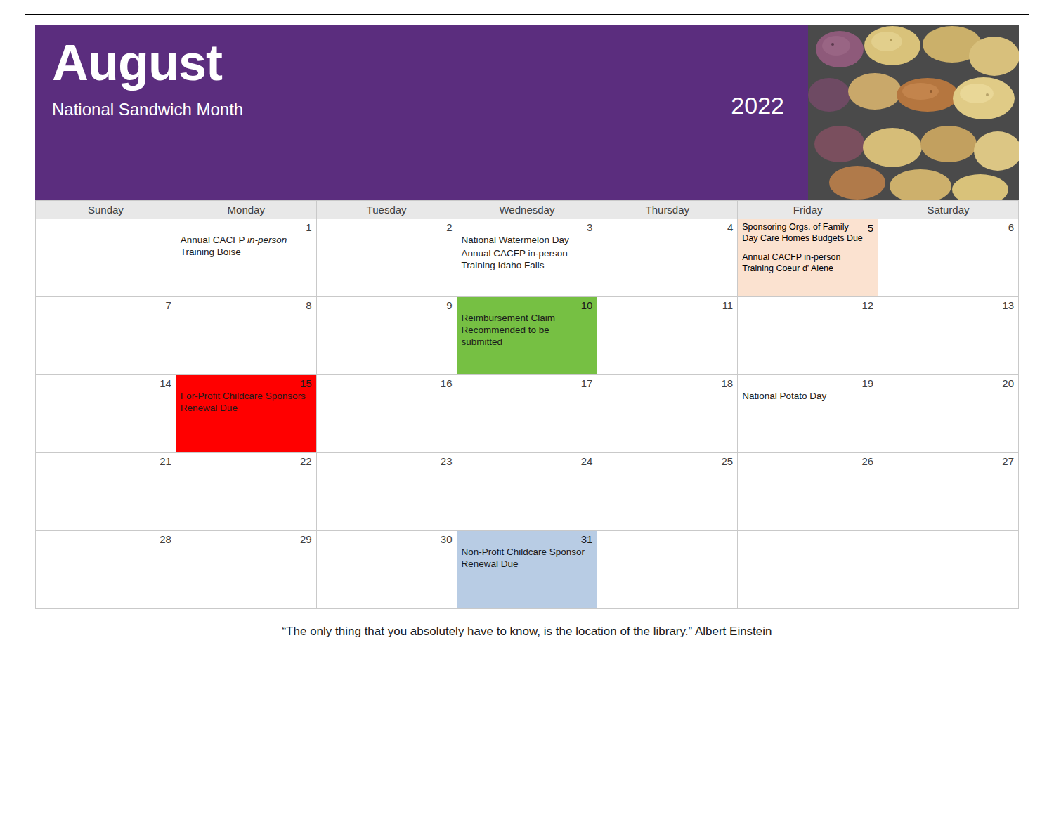August
National Sandwich Month
2022
| Sunday | Monday | Tuesday | Wednesday | Thursday | Friday | Saturday |
| --- | --- | --- | --- | --- | --- | --- |
| | 1 Annual CACFP in-person Training Boise | 2 | 3 National Watermelon Day Annual CACFP in-person Training Idaho Falls | 4 | 5 Sponsoring Orgs. of Family Day Care Homes Budgets Due Annual CACFP in-person Training Coeur d' Alene | 6 |
| 7 | 8 | 9 | 10 Reimbursement Claim Recommended to be submitted | 11 | 12 | 13 |
| 14 | 15 For-Profit Childcare Sponsors Renewal Due | 16 | 17 | 18 | 19 National Potato Day | 20 |
| 21 | 22 | 23 | 24 | 25 | 26 | 27 |
| 28 | 29 | 30 | 31 Non-Profit Childcare Sponsor Renewal Due | | | |
“The only thing that you absolutely have to know, is the location of the library.” Albert Einstein